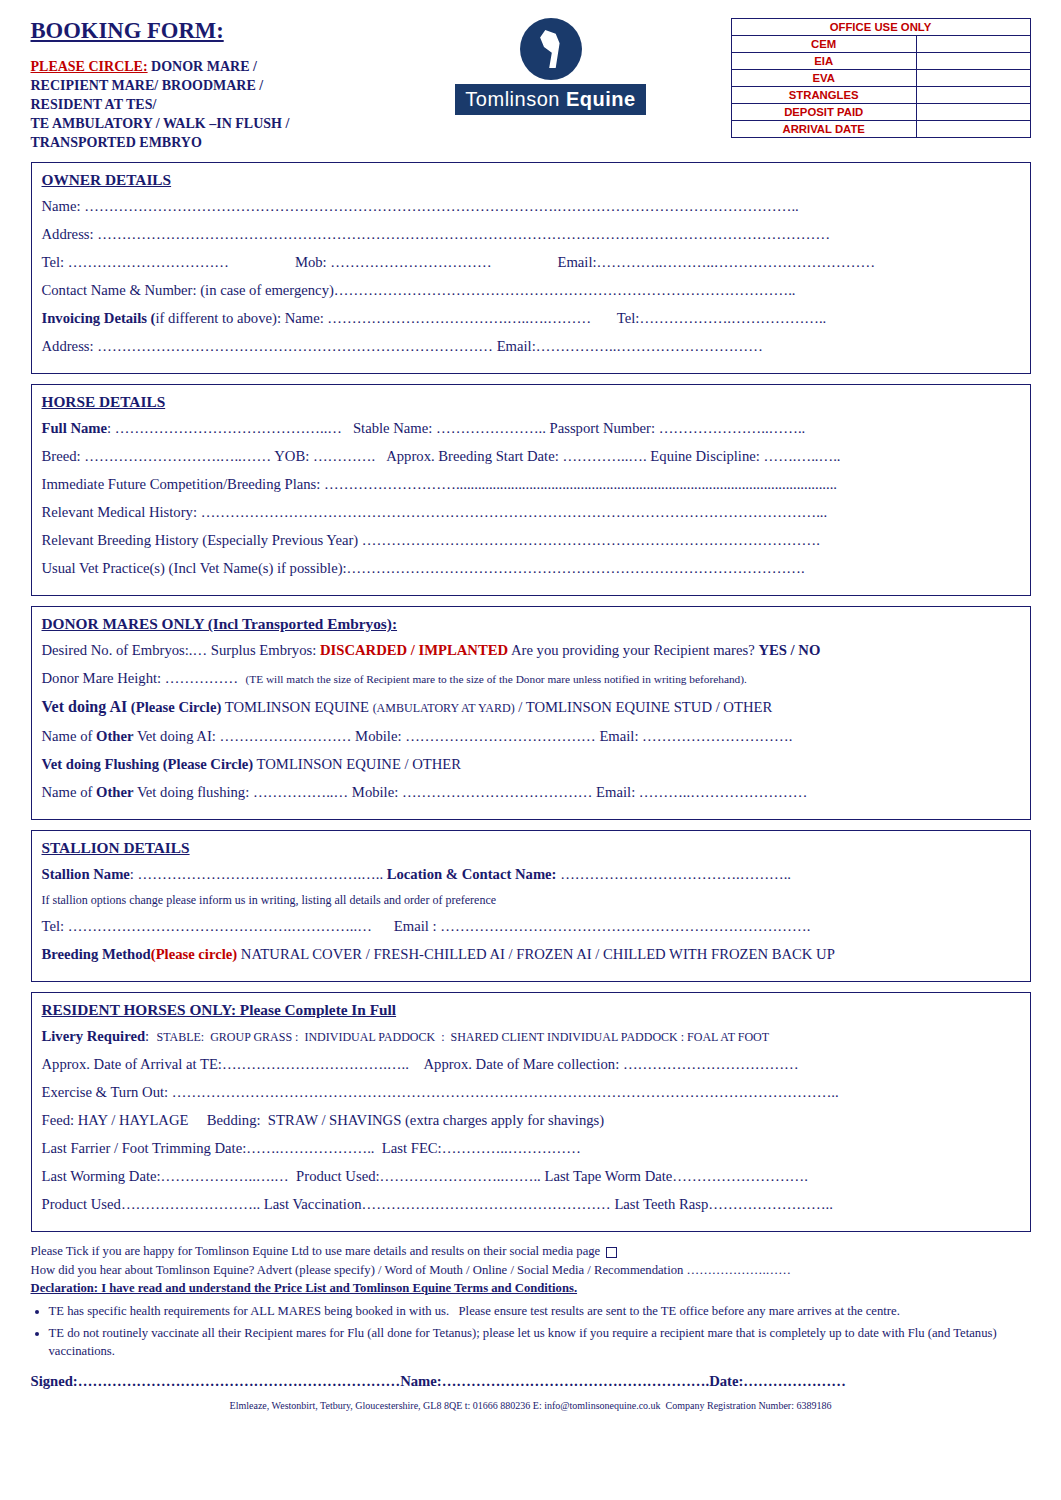BOOKING FORM:
PLEASE CIRCLE: DONOR MARE /
RECIPIENT MARE/ BROODMARE /
RESIDENT AT TES/
TE AMBULATORY / WALK –IN FLUSH /
TRANSPORTED EMBRYO
Tomlinson Equine
| OFFICE USE ONLY |
| CEM | |
| EIA | |
| EVA | |
| STRANGLES | |
| DEPOSIT PAID | |
| ARRIVAL DATE | |
OWNER DETAILS
Name: …………………………………………………………………………………….…………………………………………..
Address: ……………………………………………………………………………………………………………………………………
Tel: …………………………… Mob: …………………………… Email:…………..………..……………………………
Contact Name & Number: (in case of emergency)…………………………………………………………………………………..
Invoicing Details (if different to above): Name: ……………………………….…..….……… Tel:……………….………………..
Address: ……………………………………………………………………… Email:……………..…………………………
HORSE DETAILS
Full Name: ……………………………………..… Stable Name: ………………….. Passport Number: …………………..……..
Breed: ……………………….…..…… YOB: …………. Approx. Breeding Start Date: …………..…. Equine Discipline: …….…..…..
Immediate Future Competition/Breeding Plans: ………………………........................................................................................................
Relevant Medical History: ………………………………………………………………………………………………………………...
Relevant Breeding History (Especially Previous Year) ………………………………………………………………………………….
Usual Vet Practice(s) (Incl Vet Name(s) if possible):………………………………………………………………………………….
DONOR MARES ONLY (Incl Transported Embryos):
Desired No. of Embryos:.… Surplus Embryos: DISCARDED / IMPLANTED Are you providing your Recipient mares? YES / NO
Donor Mare Height: …………… (TE will match the size of Recipient mare to the size of the Donor mare unless notified in writing beforehand).
Vet doing AI (Please Circle) TOMLINSON EQUINE (AMBULATORY AT YARD) / TOMLINSON EQUINE STUD / OTHER
Name of Other Vet doing AI: ……………………… Mobile: ………………………………… Email: ………………………….
Vet doing Flushing (Please Circle) TOMLINSON EQUINE / OTHER
Name of Other Vet doing flushing: ……………..… Mobile: ………………………………… Email: ………..……………………
STALLION DETAILS
Stallion Name: ……………………………………….….. Location & Contact Name: ……………………………….………..
If stallion options change please inform us in writing, listing all details and order of preference
Tel: ……………………………………….…………..… Email : ………………………………………………………………….
Breeding Method(Please circle) NATURAL COVER / FRESH-CHILLED AI / FROZEN AI / CHILLED WITH FROZEN BACK UP
RESIDENT HORSES ONLY: Please Complete In Full
Livery Required: STABLE: GROUP GRASS : INDIVIDUAL PADDOCK : SHARED CLIENT INDIVIDUAL PADDOCK : FOAL AT FOOT
Approx. Date of Arrival at TE:…………………………….….. Approx. Date of Mare collection: ………………………………
Exercise & Turn Out: ………………………………………………………………………………………………………………………..
Feed: HAY / HAYLAGE Bedding: STRAW / SHAVINGS (extra charges apply for shavings)
Last Farrier / Foot Trimming Date:…….……………….. Last FEC:…………..……………
Last Worming Date:………………..….… Product Used:……………………..…….. Last Tape Worm Date……………………….
Product Used……………………….. Last Vaccination…………………………………………… Last Teeth Rasp……………………..
Please Tick if you are happy for Tomlinson Equine Ltd to use mare details and results on their social media page
How did you hear about Tomlinson Equine? Advert (please specify) / Word of Mouth / Online / Social Media / Recommendation ……………….……
Declaration: I have read and understand the Price List and Tomlinson Equine Terms and Conditions.
TE has specific health requirements for ALL MARES being booked in with us. Please ensure test results are sent to the TE office before any mare arrives at the centre.
TE do not routinely vaccinate all their Recipient mares for Flu (all done for Tetanus); please let us know if you require a recipient mare that is completely up to date with Flu (and Tetanus) vaccinations.
Signed:…………………………………………………………Name:……………………………………………….Date:…………………
Elmleaze, Westonbirt, Tetbury, Gloucestershire, GL8 8QE t: 01666 880236 E: info@tomlinsonequine.co.uk Company Registration Number: 6389186